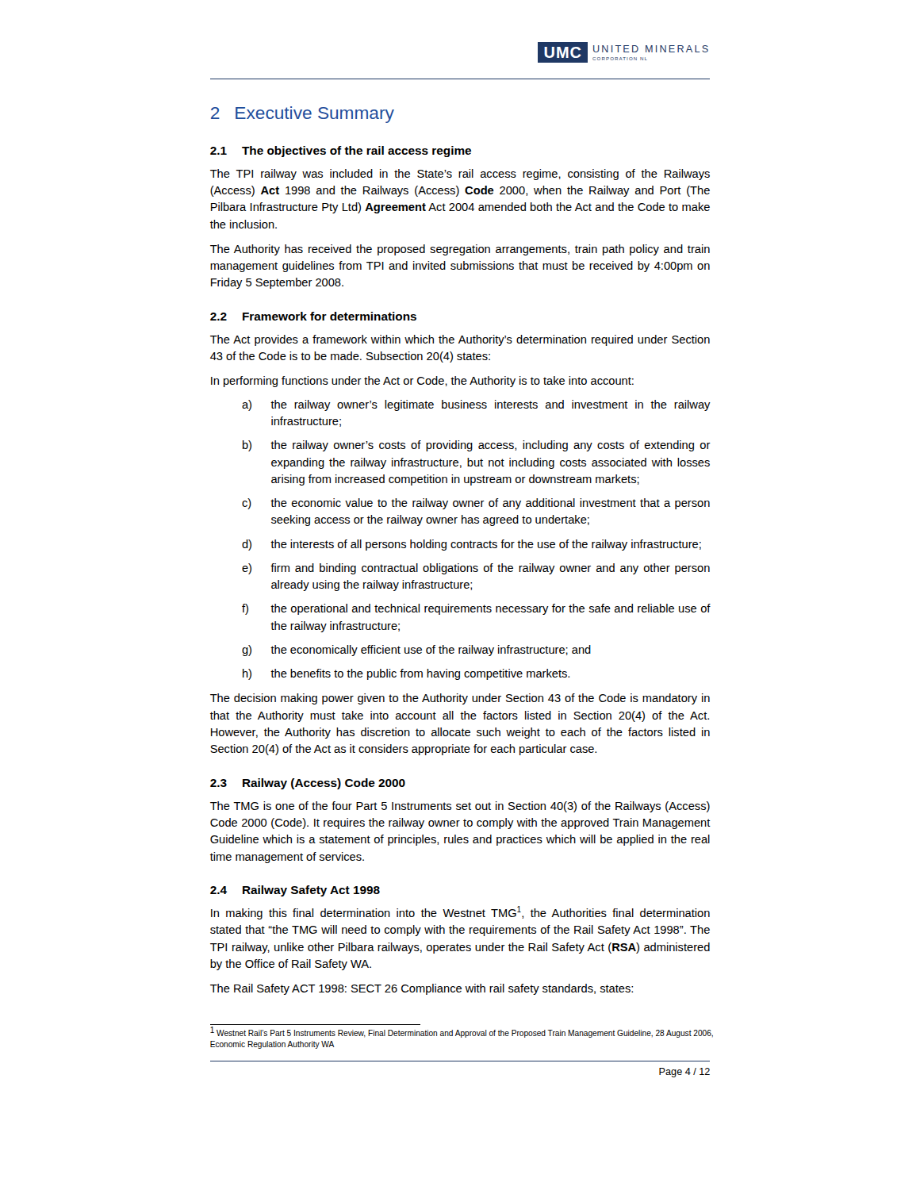UMC
UNITED MINERALS CORPORATION NL
2 Executive Summary
2.1 The objectives of the rail access regime
The TPI railway was included in the State’s rail access regime, consisting of the Railways (Access) Act 1998 and the Railways (Access) Code 2000, when the Railway and Port (The Pilbara Infrastructure Pty Ltd) Agreement Act 2004 amended both the Act and the Code to make the inclusion.
The Authority has received the proposed segregation arrangements, train path policy and train management guidelines from TPI and invited submissions that must be received by 4:00pm on Friday 5 September 2008.
2.2 Framework for determinations
The Act provides a framework within which the Authority’s determination required under Section 43 of the Code is to be made. Subsection 20(4) states:
In performing functions under the Act or Code, the Authority is to take into account:
the railway owner’s legitimate business interests and investment in the railway infrastructure;
the railway owner’s costs of providing access, including any costs of extending or expanding the railway infrastructure, but not including costs associated with losses arising from increased competition in upstream or downstream markets;
the economic value to the railway owner of any additional investment that a person seeking access or the railway owner has agreed to undertake;
the interests of all persons holding contracts for the use of the railway infrastructure;
firm and binding contractual obligations of the railway owner and any other person already using the railway infrastructure;
the operational and technical requirements necessary for the safe and reliable use of the railway infrastructure;
the economically efficient use of the railway infrastructure; and
the benefits to the public from having competitive markets.
The decision making power given to the Authority under Section 43 of the Code is mandatory in that the Authority must take into account all the factors listed in Section 20(4) of the Act. However, the Authority has discretion to allocate such weight to each of the factors listed in Section 20(4) of the Act as it considers appropriate for each particular case.
2.3 Railway (Access) Code 2000
The TMG is one of the four Part 5 Instruments set out in Section 40(3) of the Railways (Access) Code 2000 (Code). It requires the railway owner to comply with the approved Train Management Guideline which is a statement of principles, rules and practices which will be applied in the real time management of services.
2.4 Railway Safety Act 1998
In making this final determination into the Westnet TMG1, the Authorities final determination stated that “the TMG will need to comply with the requirements of the Rail Safety Act 1998”. The TPI railway, unlike other Pilbara railways, operates under the Rail Safety Act (RSA) administered by the Office of Rail Safety WA.
The Rail Safety ACT 1998: SECT 26 Compliance with rail safety standards, states:
1 Westnet Rail’s Part 5 Instruments Review, Final Determination and Approval of the Proposed Train Management Guideline, 28 August 2006, Economic Regulation Authority WA
Page 4 / 12